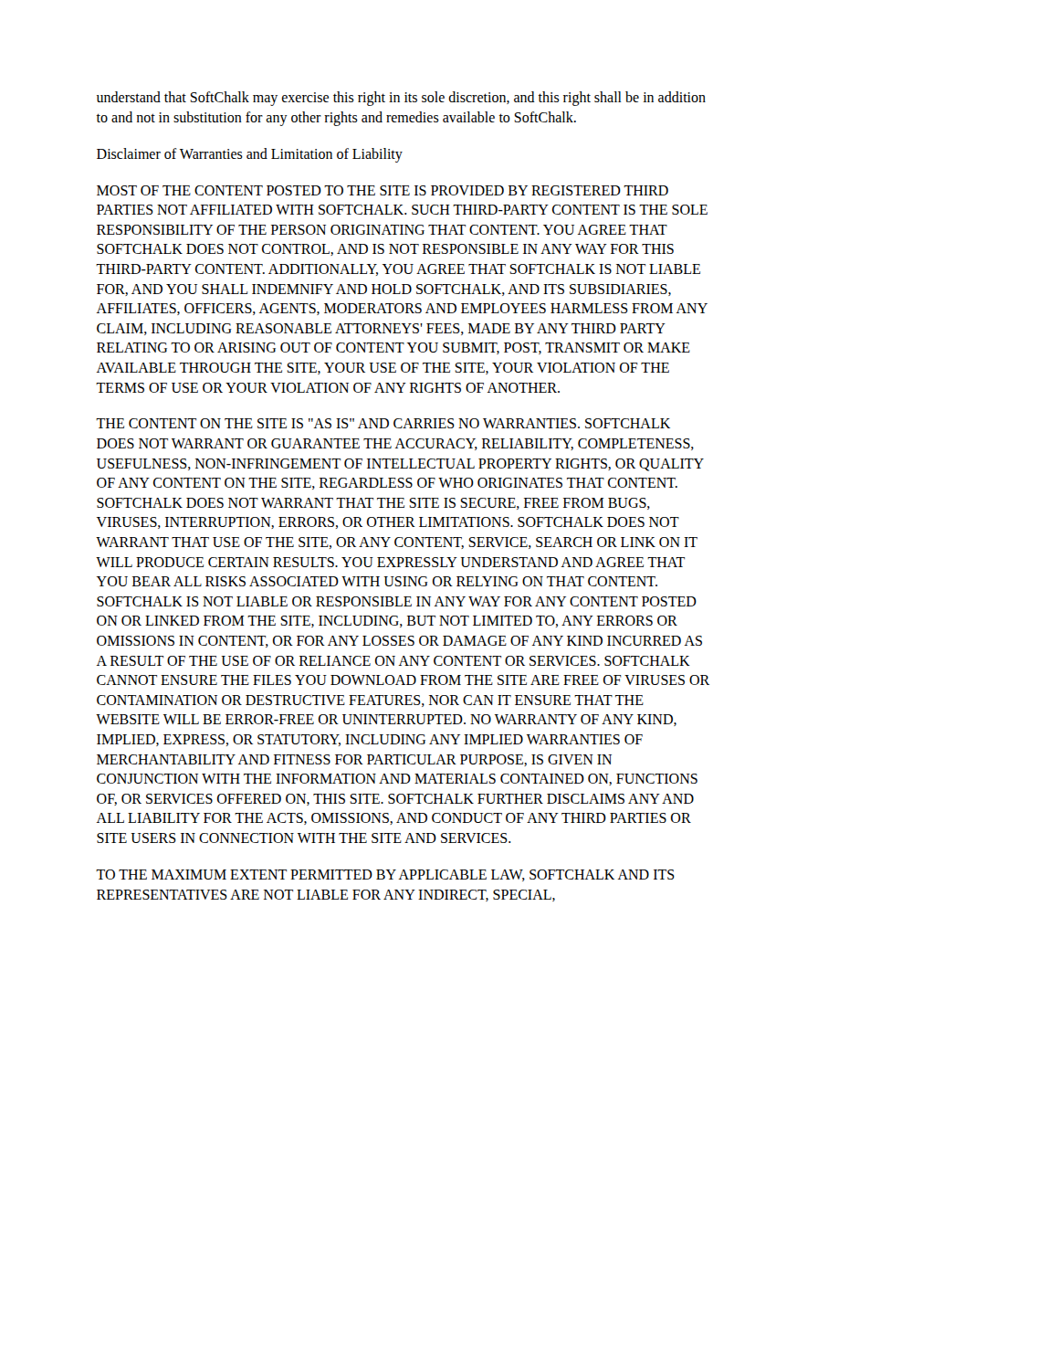understand that SoftChalk may exercise this right in its sole discretion, and this right shall be in addition to and not in substitution for any other rights and remedies available to SoftChalk.
Disclaimer of Warranties and Limitation of Liability
Most of the content posted to the site is provided by registered third parties not affiliated with SoftChalk. Such third-party content is the sole responsibility of the person originating that content. You agree that SoftChalk does not control, and is not responsible in any way for this third-party content. Additionally, you agree that SoftChalk is not liable for, and you shall indemnify and hold SoftChalk, and its subsidiaries, affiliates, officers, agents, moderators and employees harmless from any claim, including reasonable attorneys' fees, made by any third party relating to or arising out of content you submit, post, transmit or make available through the site, your use of the site, your violation of the terms of use or your violation of any rights of another.
The content on the site is "as is" and carries no warranties. SoftChalk does not warrant or guarantee the accuracy, reliability, completeness, usefulness, non-infringement of intellectual property rights, or quality of any content on the site, regardless of who originates that content. SoftChalk does not warrant that the site is secure, free from bugs, viruses, interruption, errors, or other limitations. SoftChalk does not warrant that use of the site, or any content, service, search or link on it will produce certain results. You expressly understand and agree that you bear all risks associated with using or relying on that content. SoftChalk is not liable or responsible in any way for any content posted on or linked from the site, including, but not limited to, any errors or omissions in content, or for any losses or damage of any kind incurred as a result of the use of or reliance on any content or services. SoftChalk cannot ensure the files you download from the site are free of viruses or contamination or destructive features, nor can it ensure that the website will be error-free or uninterrupted. No warranty of any kind, implied, express, or statutory, including any implied warranties of merchantability and fitness for particular purpose, is given in conjunction with the information and materials contained on, functions of, or services offered on, this site. SoftChalk further disclaims any and all liability for the acts, omissions, and conduct of any third parties or site users in connection with the site and services.
To the maximum extent permitted by applicable law, SoftChalk and its representatives are not liable for any indirect, special,